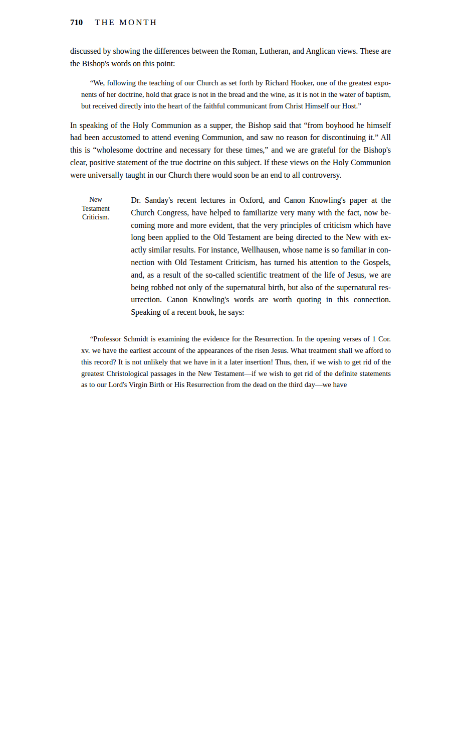710
The Month
discussed by showing the differences between the Roman, Lutheran, and Anglican views. These are the Bishop's words on this point:
“We, following the teaching of our Church as set forth by Richard Hooker, one of the greatest exponents of her doctrine, hold that grace is not in the bread and the wine, as it is not in the water of baptism, but received directly into the heart of the faithful communicant from Christ Himself our Host.”
In speaking of the Holy Communion as a supper, the Bishop said that “from boyhood he himself had been accustomed to attend evening Communion, and saw no reason for discontinuing it.” All this is “wholesome doctrine and necessary for these times,” and we are grateful for the Bishop's clear, positive statement of the true doctrine on this subject. If these views on the Holy Communion were universally taught in our Church there would soon be an end to all controversy.
New Testament Criticism.
Dr. Sanday's recent lectures in Oxford, and Canon Knowling's paper at the Church Congress, have helped to familiarize very many with the fact, now becoming more and more evident, that the very principles of criticism which have long been applied to the Old Testament are being directed to the New with exactly similar results. For instance, Wellhausen, whose name is so familiar in connection with Old Testament Criticism, has turned his attention to the Gospels, and, as a result of the so-called scientific treatment of the life of Jesus, we are being robbed not only of the supernatural birth, but also of the supernatural resurrection. Canon Knowling's words are worth quoting in this connection. Speaking of a recent book, he says:
“Professor Schmidt is examining the evidence for the Resurrection. In the opening verses of 1 Cor. xv. we have the earliest account of the appearances of the risen Jesus. What treatment shall we afford to this record? It is not unlikely that we have in it a later insertion! Thus, then, if we wish to get rid of the greatest Christological passages in the New Testament—if we wish to get rid of the definite statements as to our Lord's Virgin Birth or His Resurrection from the dead on the third day—we have